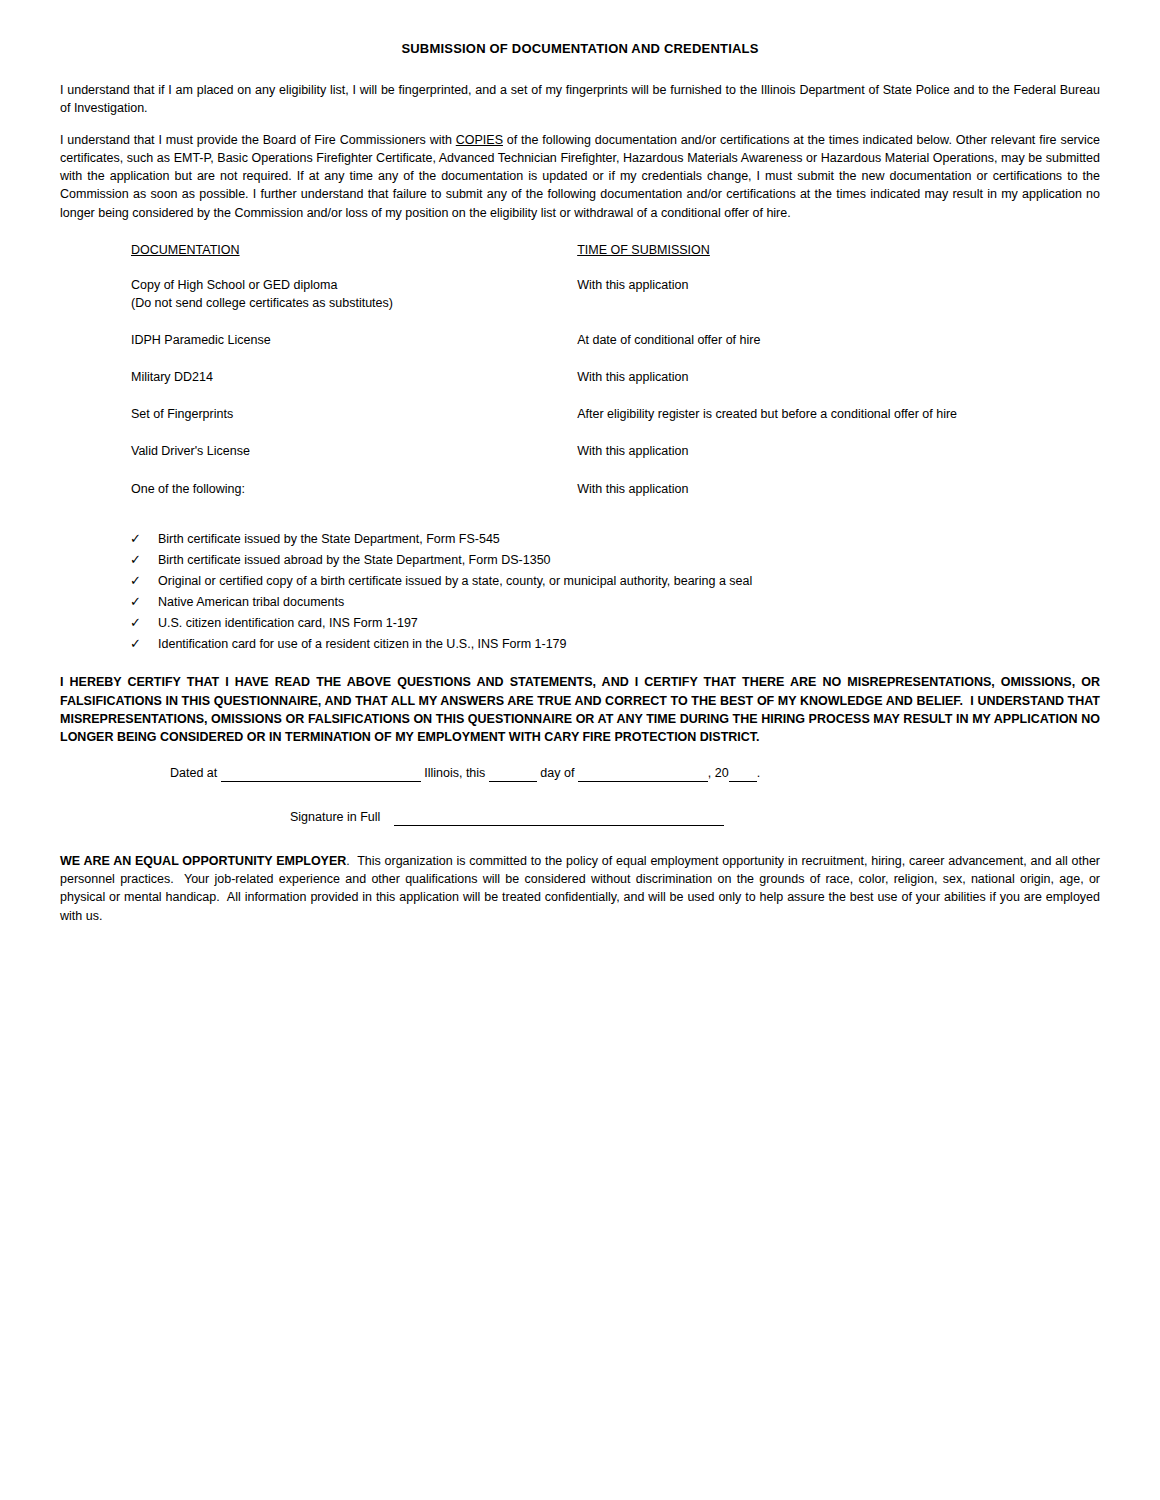SUBMISSION OF DOCUMENTATION AND CREDENTIALS
I understand that if I am placed on any eligibility list, I will be fingerprinted, and a set of my fingerprints will be furnished to the Illinois Department of State Police and to the Federal Bureau of Investigation.
I understand that I must provide the Board of Fire Commissioners with COPIES of the following documentation and/or certifications at the times indicated below. Other relevant fire service certificates, such as EMT-P, Basic Operations Firefighter Certificate, Advanced Technician Firefighter, Hazardous Materials Awareness or Hazardous Material Operations, may be submitted with the application but are not required. If at any time any of the documentation is updated or if my credentials change, I must submit the new documentation or certifications to the Commission as soon as possible. I further understand that failure to submit any of the following documentation and/or certifications at the times indicated may result in my application no longer being considered by the Commission and/or loss of my position on the eligibility list or withdrawal of a conditional offer of hire.
| DOCUMENTATION | TIME OF SUBMISSION |
| --- | --- |
| Copy of High School or GED diploma (Do not send college certificates as substitutes) | With this application |
| IDPH Paramedic License | At date of conditional offer of hire |
| Military DD214 | With this application |
| Set of Fingerprints | After eligibility register is created but before a conditional offer of hire |
| Valid Driver's License | With this application |
| One of the following: | With this application |
Birth certificate issued by the State Department, Form FS-545
Birth certificate issued abroad by the State Department, Form DS-1350
Original or certified copy of a birth certificate issued by a state, county, or municipal authority, bearing a seal
Native American tribal documents
U.S. citizen identification card, INS Form 1-197
Identification card for use of a resident citizen in the U.S., INS Form 1-179
I HEREBY CERTIFY THAT I HAVE READ THE ABOVE QUESTIONS AND STATEMENTS, AND I CERTIFY THAT THERE ARE NO MISREPRESENTATIONS, OMISSIONS, OR FALSIFICATIONS IN THIS QUESTIONNAIRE, AND THAT ALL MY ANSWERS ARE TRUE AND CORRECT TO THE BEST OF MY KNOWLEDGE AND BELIEF. I UNDERSTAND THAT MISREPRESENTATIONS, OMISSIONS OR FALSIFICATIONS ON THIS QUESTIONNAIRE OR AT ANY TIME DURING THE HIRING PROCESS MAY RESULT IN MY APPLICATION NO LONGER BEING CONSIDERED OR IN TERMINATION OF MY EMPLOYMENT WITH CARY FIRE PROTECTION DISTRICT.
Dated at Illinois, this day of , 20 .
Signature in Full
WE ARE AN EQUAL OPPORTUNITY EMPLOYER. This organization is committed to the policy of equal employment opportunity in recruitment, hiring, career advancement, and all other personnel practices. Your job-related experience and other qualifications will be considered without discrimination on the grounds of race, color, religion, sex, national origin, age, or physical or mental handicap. All information provided in this application will be treated confidentially, and will be used only to help assure the best use of your abilities if you are employed with us.